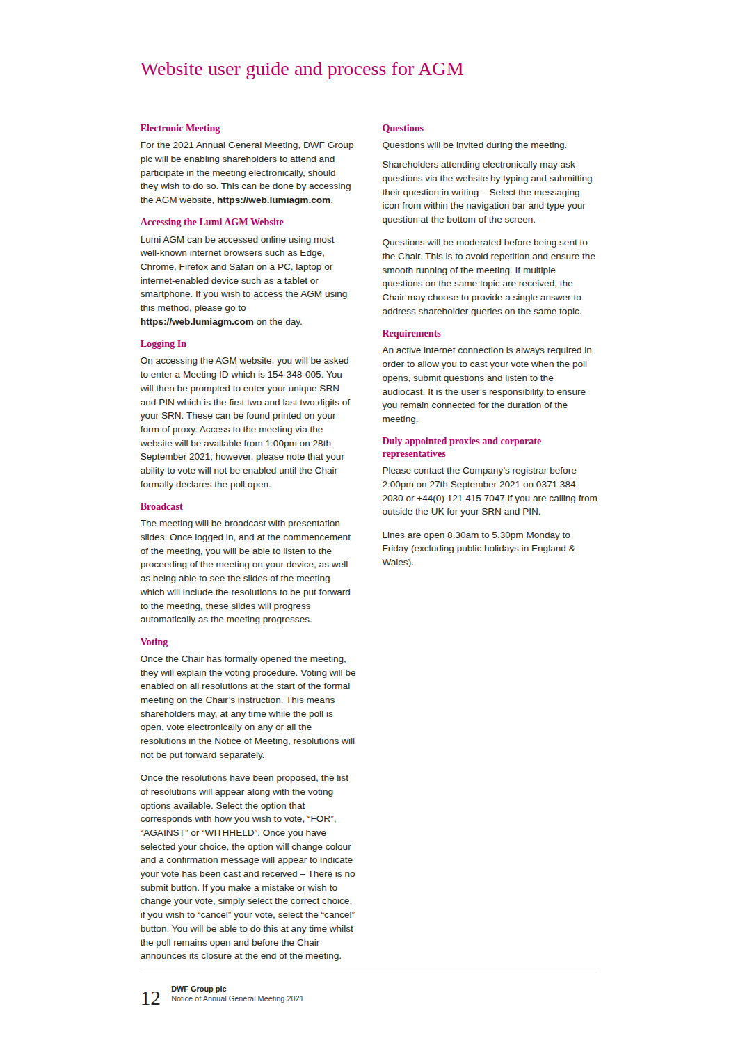Website user guide and process for AGM
Electronic Meeting
For the 2021 Annual General Meeting, DWF Group plc will be enabling shareholders to attend and participate in the meeting electronically, should they wish to do so. This can be done by accessing the AGM website, https://web.lumiagm.com.
Accessing the Lumi AGM Website
Lumi AGM can be accessed online using most well-known internet browsers such as Edge, Chrome, Firefox and Safari on a PC, laptop or internet-enabled device such as a tablet or smartphone. If you wish to access the AGM using this method, please go to https://web.lumiagm.com on the day.
Logging In
On accessing the AGM website, you will be asked to enter a Meeting ID which is 154-348-005. You will then be prompted to enter your unique SRN and PIN which is the first two and last two digits of your SRN. These can be found printed on your form of proxy. Access to the meeting via the website will be available from 1:00pm on 28th September 2021; however, please note that your ability to vote will not be enabled until the Chair formally declares the poll open.
Broadcast
The meeting will be broadcast with presentation slides. Once logged in, and at the commencement of the meeting, you will be able to listen to the proceeding of the meeting on your device, as well as being able to see the slides of the meeting which will include the resolutions to be put forward to the meeting, these slides will progress automatically as the meeting progresses.
Voting
Once the Chair has formally opened the meeting, they will explain the voting procedure. Voting will be enabled on all resolutions at the start of the formal meeting on the Chair’s instruction. This means shareholders may, at any time while the poll is open, vote electronically on any or all the resolutions in the Notice of Meeting, resolutions will not be put forward separately.
Once the resolutions have been proposed, the list of resolutions will appear along with the voting options available. Select the option that corresponds with how you wish to vote, “FOR”, “AGAINST” or “WITHHELD”. Once you have selected your choice, the option will change colour and a confirmation message will appear to indicate your vote has been cast and received – There is no submit button. If you make a mistake or wish to change your vote, simply select the correct choice, if you wish to “cancel” your vote, select the “cancel” button. You will be able to do this at any time whilst the poll remains open and before the Chair announces its closure at the end of the meeting.
Questions
Questions will be invited during the meeting.
Shareholders attending electronically may ask questions via the website by typing and submitting their question in writing – Select the messaging icon from within the navigation bar and type your question at the bottom of the screen.
Questions will be moderated before being sent to the Chair. This is to avoid repetition and ensure the smooth running of the meeting. If multiple questions on the same topic are received, the Chair may choose to provide a single answer to address shareholder queries on the same topic.
Requirements
An active internet connection is always required in order to allow you to cast your vote when the poll opens, submit questions and listen to the audiocast. It is the user’s responsibility to ensure you remain connected for the duration of the meeting.
Duly appointed proxies and corporate representatives
Please contact the Company’s registrar before 2:00pm on 27th September 2021 on 0371 384 2030 or +44(0) 121 415 7047 if you are calling from outside the UK for your SRN and PIN.
Lines are open 8.30am to 5.30pm Monday to Friday (excluding public holidays in England & Wales).
12
DWF Group plc
Notice of Annual General Meeting 2021